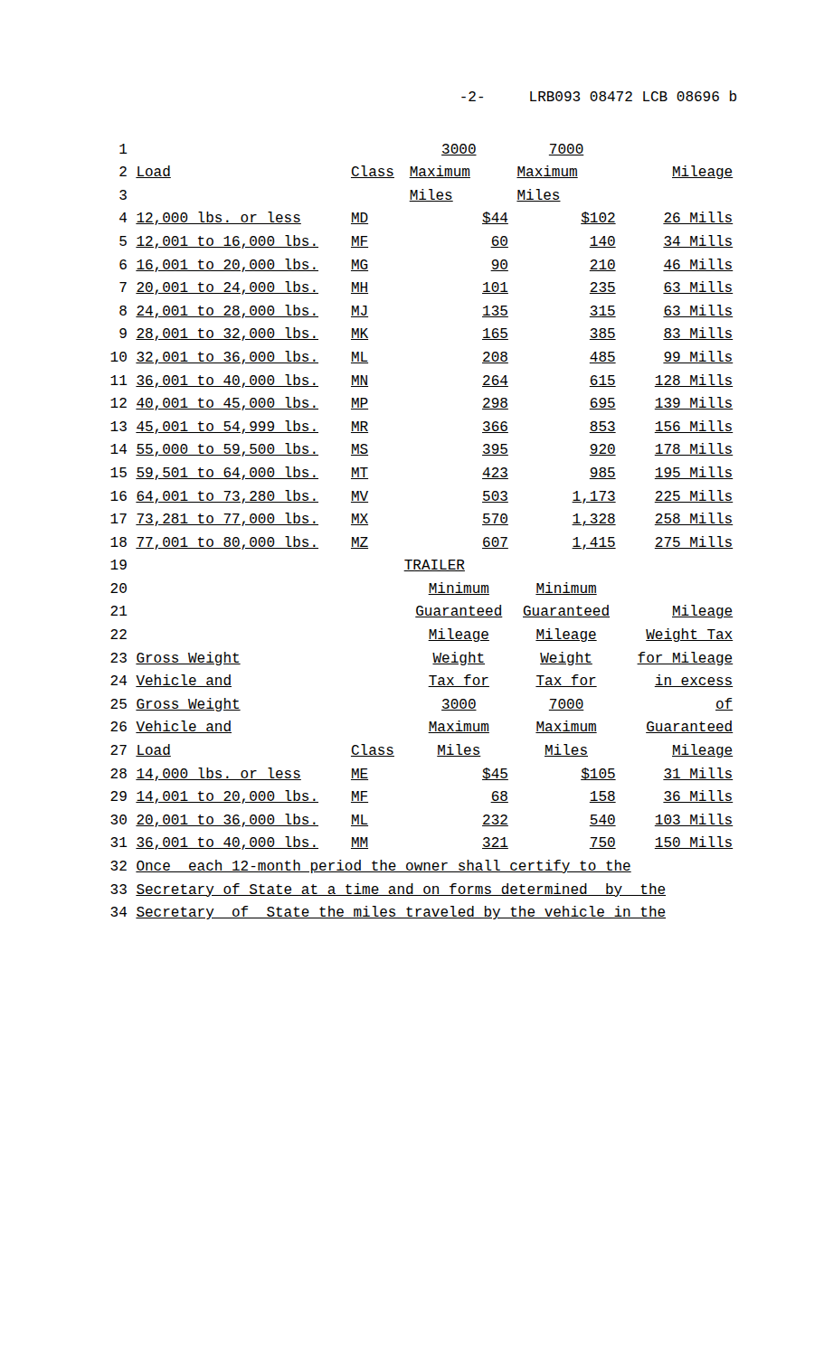-2- LRB093 08472 LCB 08696 b
| 1 | | | 3000 | 7000 | |
| 2 | Load | Class | Maximum | Maximum | Mileage |
| 3 | | | Miles | Miles | |
| 4 | 12,000 lbs. or less | MD | $44 | $102 | 26 Mills |
| 5 | 12,001 to 16,000 lbs. | MF | 60 | 140 | 34 Mills |
| 6 | 16,001 to 20,000 lbs. | MG | 90 | 210 | 46 Mills |
| 7 | 20,001 to 24,000 lbs. | MH | 101 | 235 | 63 Mills |
| 8 | 24,001 to 28,000 lbs. | MJ | 135 | 315 | 63 Mills |
| 9 | 28,001 to 32,000 lbs. | MK | 165 | 385 | 83 Mills |
| 10 | 32,001 to 36,000 lbs. | ML | 208 | 485 | 99 Mills |
| 11 | 36,001 to 40,000 lbs. | MN | 264 | 615 | 128 Mills |
| 12 | 40,001 to 45,000 lbs. | MP | 298 | 695 | 139 Mills |
| 13 | 45,001 to 54,999 lbs. | MR | 366 | 853 | 156 Mills |
| 14 | 55,000 to 59,500 lbs. | MS | 395 | 920 | 178 Mills |
| 15 | 59,501 to 64,000 lbs. | MT | 423 | 985 | 195 Mills |
| 16 | 64,001 to 73,280 lbs. | MV | 503 | 1,173 | 225 Mills |
| 17 | 73,281 to 77,000 lbs. | MX | 570 | 1,328 | 258 Mills |
| 18 | 77,001 to 80,000 lbs. | MZ | 607 | 1,415 | 275 Mills |
| 19 | TRAILER |
| 20 | | | Minimum | Minimum | |
| 21 | | | Guaranteed | Guaranteed | Mileage |
| 22 | | | Mileage | Mileage | Weight Tax |
| 23 | Gross Weight | | Weight | Weight | for Mileage |
| 24 | Vehicle and | | Tax for | Tax for | in excess |
| 25 | Gross Weight | | 3000 | 7000 | of |
| 26 | Vehicle and | | Maximum | Maximum | Guaranteed |
| 27 | Load | Class | Miles | Miles | Mileage |
| 28 | 14,000 lbs. or less | ME | $45 | $105 | 31 Mills |
| 29 | 14,001 to 20,000 lbs. | MF | 68 | 158 | 36 Mills |
| 30 | 20,001 to 36,000 lbs. | ML | 232 | 540 | 103 Mills |
| 31 | 36,001 to 40,000 lbs. | MM | 321 | 750 | 150 Mills |
| 32 | Once each 12-month period the owner shall certify to the |
| 33 | Secretary of State at a time and on forms determined by the |
| 34 | Secretary of State the miles traveled by the vehicle in the |